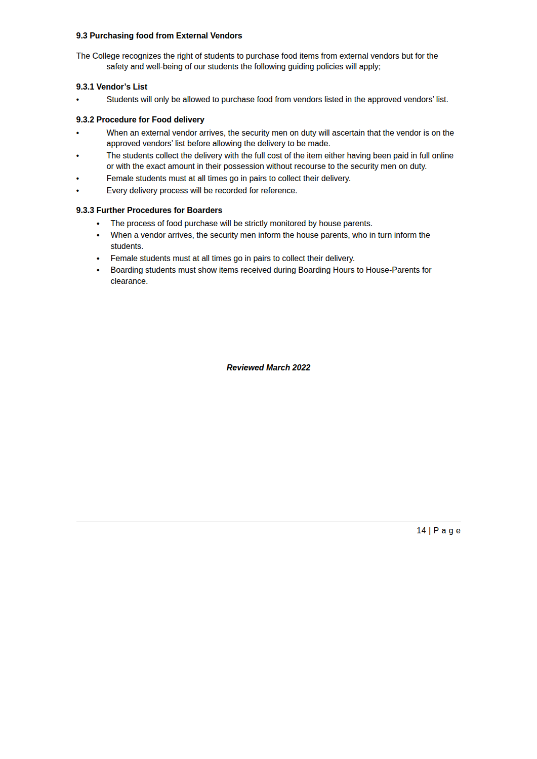9.3 Purchasing food from External Vendors
The College recognizes the right of students to purchase food items from external vendors but for the safety and well-being of our students the following guiding policies will apply;
9.3.1 Vendor’s List
Students will only be allowed to purchase food from vendors listed in the approved vendors’ list.
9.3.2 Procedure for Food delivery
When an external vendor arrives, the security men on duty will ascertain that the vendor is on the approved vendors’ list before allowing the delivery to be made.
The students collect the delivery with the full cost of the item either having been paid in full online or with the exact amount in their possession without recourse to the security men on duty.
Female students must at all times go in pairs to collect their delivery.
Every delivery process will be recorded for reference.
9.3.3 Further Procedures for Boarders
The process of food purchase will be strictly monitored by house parents.
When a vendor arrives, the security men inform the house parents, who in turn inform the students.
Female students must at all times go in pairs to collect their delivery.
Boarding students must show items received during Boarding Hours to House-Parents for clearance.
Reviewed March 2022
14 | P a g e